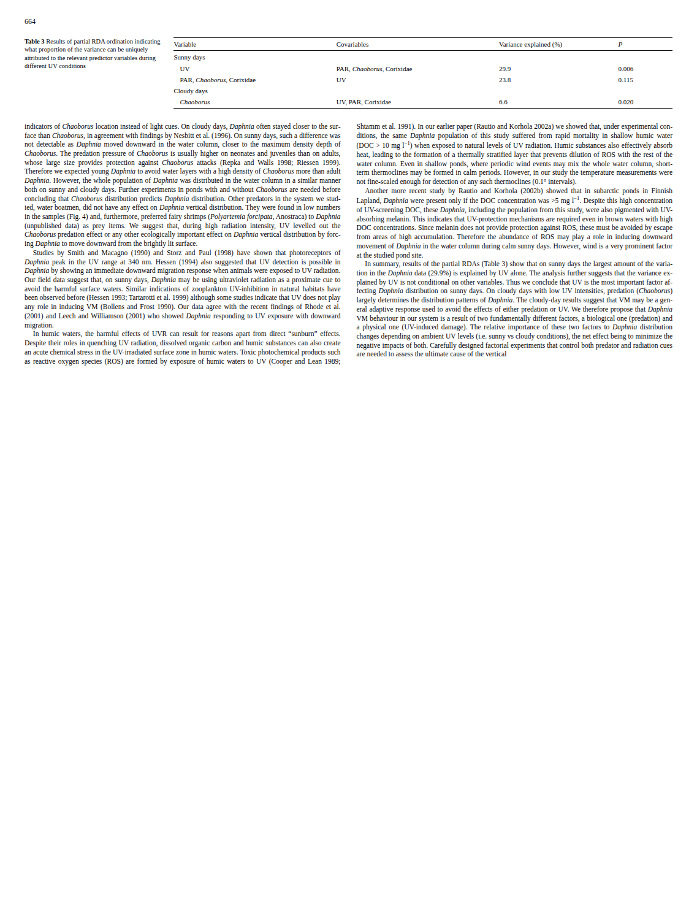664
Table 3 Results of partial RDA ordination indicating what proportion of the variance can be uniquely attributed to the relevant predictor variables during different UV conditions
| Variable | Covariables | Variance explained (%) | P |
| --- | --- | --- | --- |
| Sunny days | | | |
| UV | PAR, Chaoborus , Corixidae | 29.9 | 0.006 |
| PAR, Chaoborus , Corixidae | UV | 23.8 | 0.115 |
| Cloudy days | | | |
| Chaoborus | UV, PAR, Corixidae | 6.6 | 0.020 |
indicators of Chaoborus location instead of light cues. On cloudy days, Daphnia often stayed closer to the surface than Chaoborus, in agreement with findings by Nesbitt et al. (1996). On sunny days, such a difference was not detectable as Daphnia moved downward in the water column, closer to the maximum density depth of Chaoborus. The predation pressure of Chaoborus is usually higher on neonates and juveniles than on adults, whose large size provides protection against Chaoborus attacks (Repka and Walls 1998; Riessen 1999). Therefore we expected young Daphnia to avoid water layers with a high density of Chaoborus more than adult Daphnia. However, the whole population of Daphnia was distributed in the water column in a similar manner both on sunny and cloudy days. Further experiments in ponds with and without Chaoborus are needed before concluding that Chaoborus distribution predicts Daphnia distribution. Other predators in the system we studied, water boatmen, did not have any effect on Daphnia vertical distribution. They were found in low numbers in the samples (Fig. 4) and, furthermore, preferred fairy shrimps (Polyartemia forcipata, Anostraca) to Daphnia (unpublished data) as prey items. We suggest that, during high radiation intensity, UV levelled out the Chaoborus predation effect or any other ecologically important effect on Daphnia vertical distribution by forcing Daphnia to move downward from the brightly lit surface.
Studies by Smith and Macagno (1990) and Storz and Paul (1998) have shown that photoreceptors of Daphnia peak in the UV range at 340 nm. Hessen (1994) also suggested that UV detection is possible in Daphnia by showing an immediate downward migration response when animals were exposed to UV radiation. Our field data suggest that, on sunny days, Daphnia may be using ultraviolet radiation as a proximate cue to avoid the harmful surface waters. Similar indications of zooplankton UV-inhibition in natural habitats have been observed before (Hessen 1993; Tartarotti et al. 1999) although some studies indicate that UV does not play any role in inducing VM (Bollens and Frost 1990). Our data agree with the recent findings of Rhode et al. (2001) and Leech and Williamson (2001) who showed Daphnia responding to UV exposure with downward migration.
In humic waters, the harmful effects of UVR can result for reasons apart from direct “sunburn” effects. Despite their roles in quenching UV radiation, dissolved organic carbon and humic substances can also create an acute chemical stress in the UV-irradiated surface zone in humic waters. Toxic photochemical products such as reactive oxygen species (ROS) are formed by exposure of humic waters to UV (Cooper and Lean 1989; Shtamm et al. 1991). In our earlier paper (Rautio and Korhola 2002a) we showed that, under experimental conditions, the same Daphnia population of this study suffered from rapid mortality in shallow humic water (DOC > 10 mg l−1) when exposed to natural levels of UV radiation. Humic substances also effectively absorb heat, leading to the formation of a thermally stratified layer that prevents dilution of ROS with the rest of the water column. Even in shallow ponds, where periodic wind events may mix the whole water column, short-term thermoclines may be formed in calm periods. However, in our study the temperature measurements were not fine-scaled enough for detection of any such thermoclines (0.1° intervals).
Another more recent study by Rautio and Korhola (2002b) showed that in subarctic ponds in Finnish Lapland, Daphnia were present only if the DOC concentration was >5 mg l−1. Despite this high concentration of UV-screening DOC, these Daphnia, including the population from this study, were also pigmented with UV-absorbing melanin. This indicates that UV-protection mechanisms are required even in brown waters with high DOC concentrations. Since melanin does not provide protection against ROS, these must be avoided by escape from areas of high accumulation. Therefore the abundance of ROS may play a role in inducing downward movement of Daphnia in the water column during calm sunny days. However, wind is a very prominent factor at the studied pond site.
In summary, results of the partial RDAs (Table 3) show that on sunny days the largest amount of the variation in the Daphnia data (29.9%) is explained by UV alone. The analysis further suggests that the variance explained by UV is not conditional on other variables. Thus we conclude that UV is the most important factor affecting Daphnia distribution on sunny days. On cloudy days with low UV intensities, predation (Chaoborus) largely determines the distribution patterns of Daphnia. The cloudy-day results suggest that VM may be a general adaptive response used to avoid the effects of either predation or UV. We therefore propose that Daphnia VM behaviour in our system is a result of two fundamentally different factors, a biological one (predation) and a physical one (UV-induced damage). The relative importance of these two factors to Daphnia distribution changes depending on ambient UV levels (i.e. sunny vs cloudy conditions), the net effect being to minimize the negative impacts of both. Carefully designed factorial experiments that control both predator and radiation cues are needed to assess the ultimate cause of the vertical